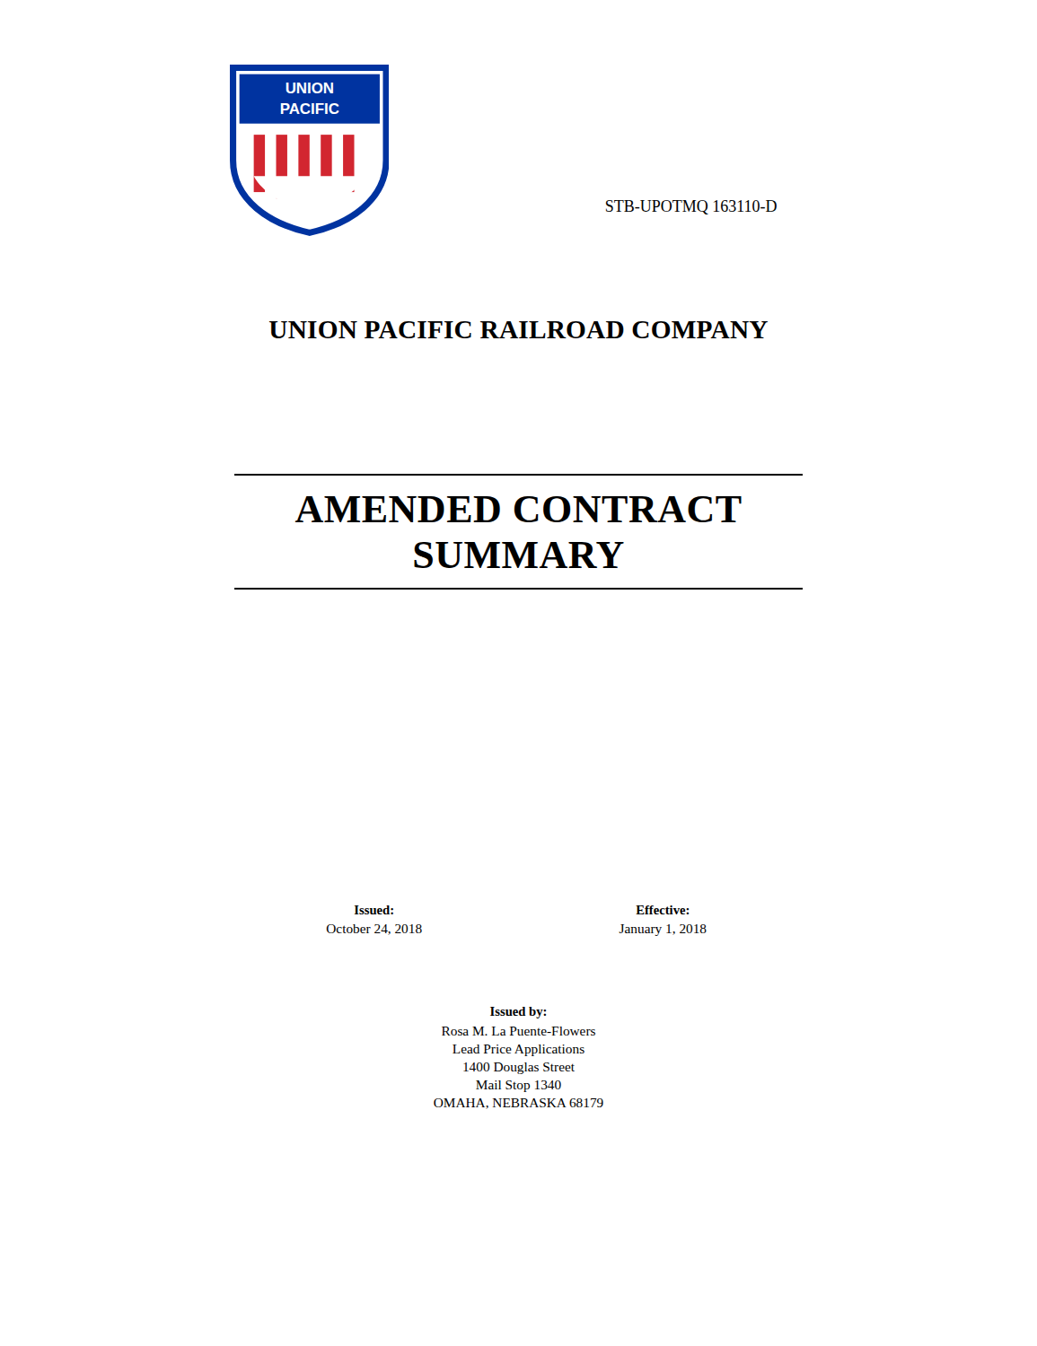UNION PACIFIC
STB-UPOTMQ 163110-D
UNION PACIFIC RAILROAD COMPANY
AMENDED CONTRACT SUMMARY
| Issued: October 24, 2018 | Effective: January 1, 2018 |
Issued by: Rosa M. La Puente-Flowers
Lead Price Applications
1400 Douglas Street
Mail Stop 1340
OMAHA, NEBRASKA 68179